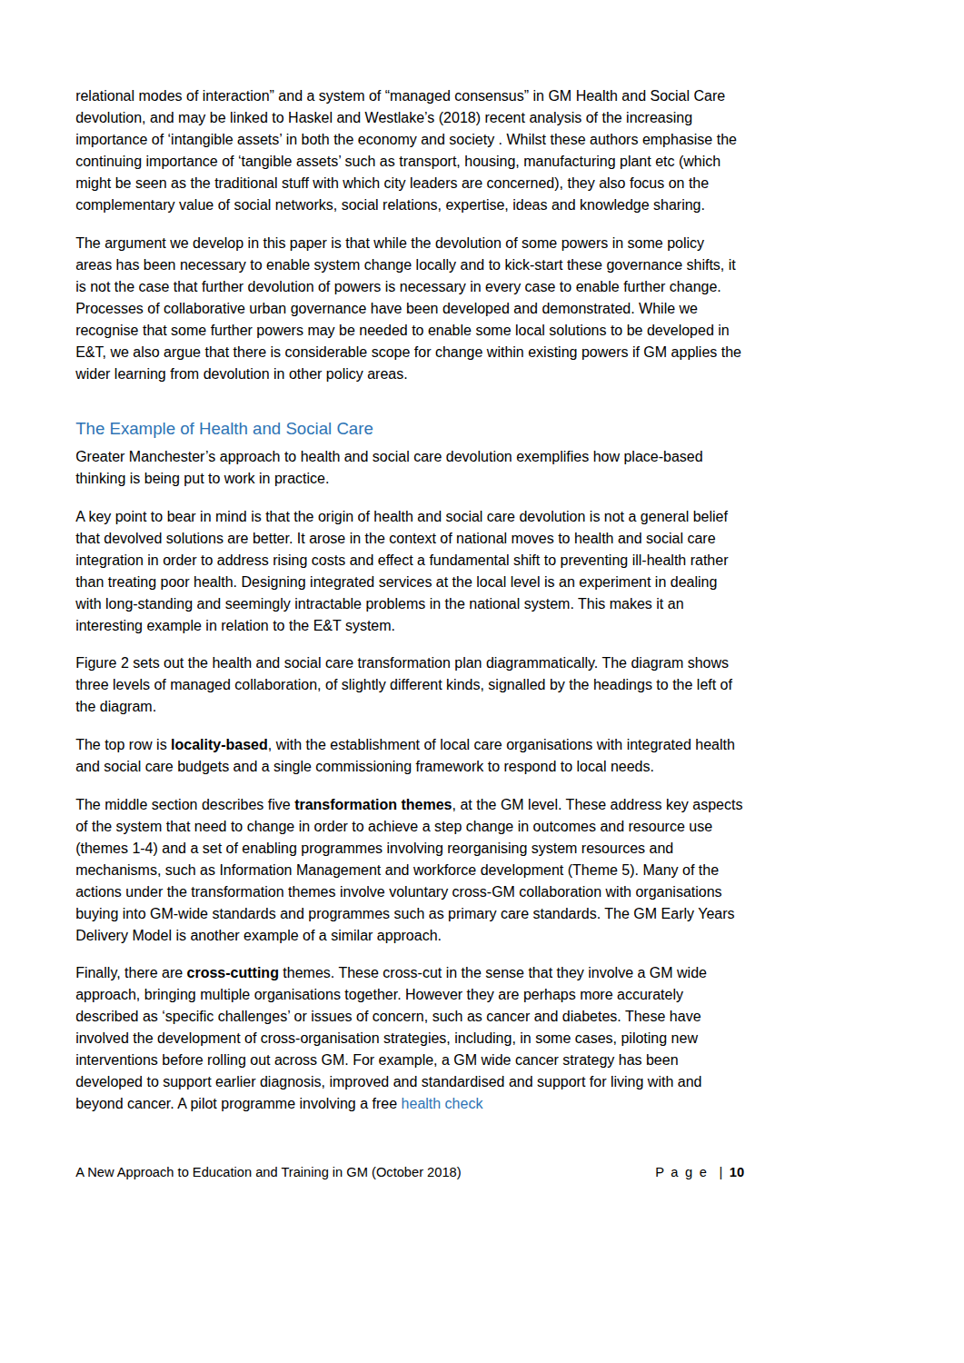relational modes of interaction” and a system of “managed consensus” in GM Health and Social Care devolution, and may be linked to Haskel and Westlake’s (2018) recent analysis of the increasing importance of ‘intangible assets’ in both the economy and society . Whilst these authors emphasise the continuing importance of ‘tangible assets’ such as transport, housing, manufacturing plant etc (which might be seen as the traditional stuff with which city leaders are concerned), they also focus on the complementary value of social networks, social relations, expertise, ideas and knowledge sharing.
The argument we develop in this paper is that while the devolution of some powers in some policy areas has been necessary to enable system change locally and to kick-start these governance shifts, it is not the case that further devolution of powers is necessary in every case to enable further change. Processes of collaborative urban governance have been developed and demonstrated. While we recognise that some further powers may be needed to enable some local solutions to be developed in E&T, we also argue that there is considerable scope for change within existing powers if GM applies the wider learning from devolution in other policy areas.
The Example of Health and Social Care
Greater Manchester’s approach to health and social care devolution exemplifies how place-based thinking is being put to work in practice.
A key point to bear in mind is that the origin of health and social care devolution is not a general belief that devolved solutions are better. It arose in the context of national moves to health and social care integration in order to address rising costs and effect a fundamental shift to preventing ill-health rather than treating poor health. Designing integrated services at the local level is an experiment in dealing with long-standing and seemingly intractable problems in the national system. This makes it an interesting example in relation to the E&T system.
Figure 2 sets out the health and social care transformation plan diagrammatically. The diagram shows three levels of managed collaboration, of slightly different kinds, signalled by the headings to the left of the diagram.
The top row is locality-based, with the establishment of local care organisations with integrated health and social care budgets and a single commissioning framework to respond to local needs.
The middle section describes five transformation themes, at the GM level. These address key aspects of the system that need to change in order to achieve a step change in outcomes and resource use (themes 1-4) and a set of enabling programmes involving reorganising system resources and mechanisms, such as Information Management and workforce development (Theme 5). Many of the actions under the transformation themes involve voluntary cross-GM collaboration with organisations buying into GM-wide standards and programmes such as primary care standards. The GM Early Years Delivery Model is another example of a similar approach.
Finally, there are cross-cutting themes. These cross-cut in the sense that they involve a GM wide approach, bringing multiple organisations together. However they are perhaps more accurately described as ‘specific challenges’ or issues of concern, such as cancer and diabetes. These have involved the development of cross-organisation strategies, including, in some cases, piloting new interventions before rolling out across GM. For example, a GM wide cancer strategy has been developed to support earlier diagnosis, improved and standardised and support for living with and beyond cancer. A pilot programme involving a free health check
A New Approach to Education and Training in GM (October 2018) P a g e | 10